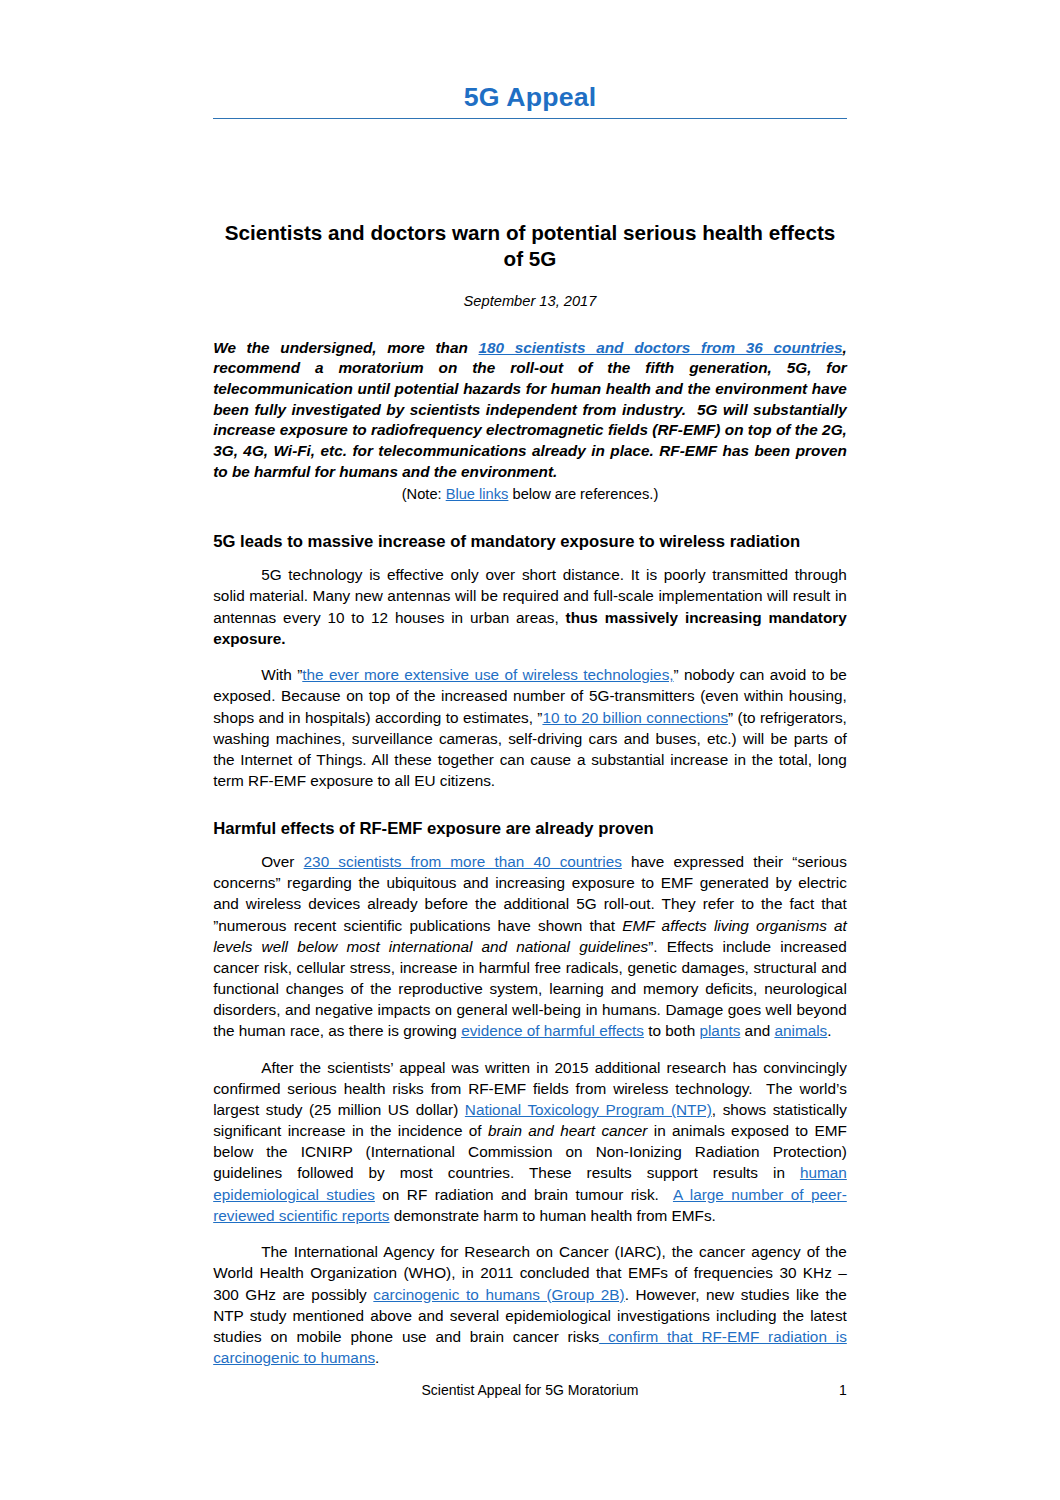5G Appeal
Scientists and doctors warn of potential serious health effects of 5G
September 13, 2017
We the undersigned, more than 180 scientists and doctors from 36 countries, recommend a moratorium on the roll-out of the fifth generation, 5G, for telecommunication until potential hazards for human health and the environment have been fully investigated by scientists independent from industry. 5G will substantially increase exposure to radiofrequency electromagnetic fields (RF-EMF) on top of the 2G, 3G, 4G, Wi-Fi, etc. for telecommunications already in place. RF-EMF has been proven to be harmful for humans and the environment.
(Note: Blue links below are references.)
5G leads to massive increase of mandatory exposure to wireless radiation
5G technology is effective only over short distance. It is poorly transmitted through solid material. Many new antennas will be required and full-scale implementation will result in antennas every 10 to 12 houses in urban areas, thus massively increasing mandatory exposure.
With ”the ever more extensive use of wireless technologies,” nobody can avoid to be exposed. Because on top of the increased number of 5G-transmitters (even within housing, shops and in hospitals) according to estimates, ”10 to 20 billion connections” (to refrigerators, washing machines, surveillance cameras, self-driving cars and buses, etc.) will be parts of the Internet of Things. All these together can cause a substantial increase in the total, long term RF-EMF exposure to all EU citizens.
Harmful effects of RF-EMF exposure are already proven
Over 230 scientists from more than 40 countries have expressed their “serious concerns” regarding the ubiquitous and increasing exposure to EMF generated by electric and wireless devices already before the additional 5G roll-out. They refer to the fact that ”numerous recent scientific publications have shown that EMF affects living organisms at levels well below most international and national guidelines”. Effects include increased cancer risk, cellular stress, increase in harmful free radicals, genetic damages, structural and functional changes of the reproductive system, learning and memory deficits, neurological disorders, and negative impacts on general well-being in humans. Damage goes well beyond the human race, as there is growing evidence of harmful effects to both plants and animals.
After the scientists’ appeal was written in 2015 additional research has convincingly confirmed serious health risks from RF-EMF fields from wireless technology. The world’s largest study (25 million US dollar) National Toxicology Program (NTP), shows statistically significant increase in the incidence of brain and heart cancer in animals exposed to EMF below the ICNIRP (International Commission on Non-Ionizing Radiation Protection) guidelines followed by most countries. These results support results in human epidemiological studies on RF radiation and brain tumour risk. A large number of peer-reviewed scientific reports demonstrate harm to human health from EMFs.
The International Agency for Research on Cancer (IARC), the cancer agency of the World Health Organization (WHO), in 2011 concluded that EMFs of frequencies 30 KHz – 300 GHz are possibly carcinogenic to humans (Group 2B). However, new studies like the NTP study mentioned above and several epidemiological investigations including the latest studies on mobile phone use and brain cancer risks confirm that RF-EMF radiation is carcinogenic to humans.
Scientist Appeal for 5G Moratorium
1